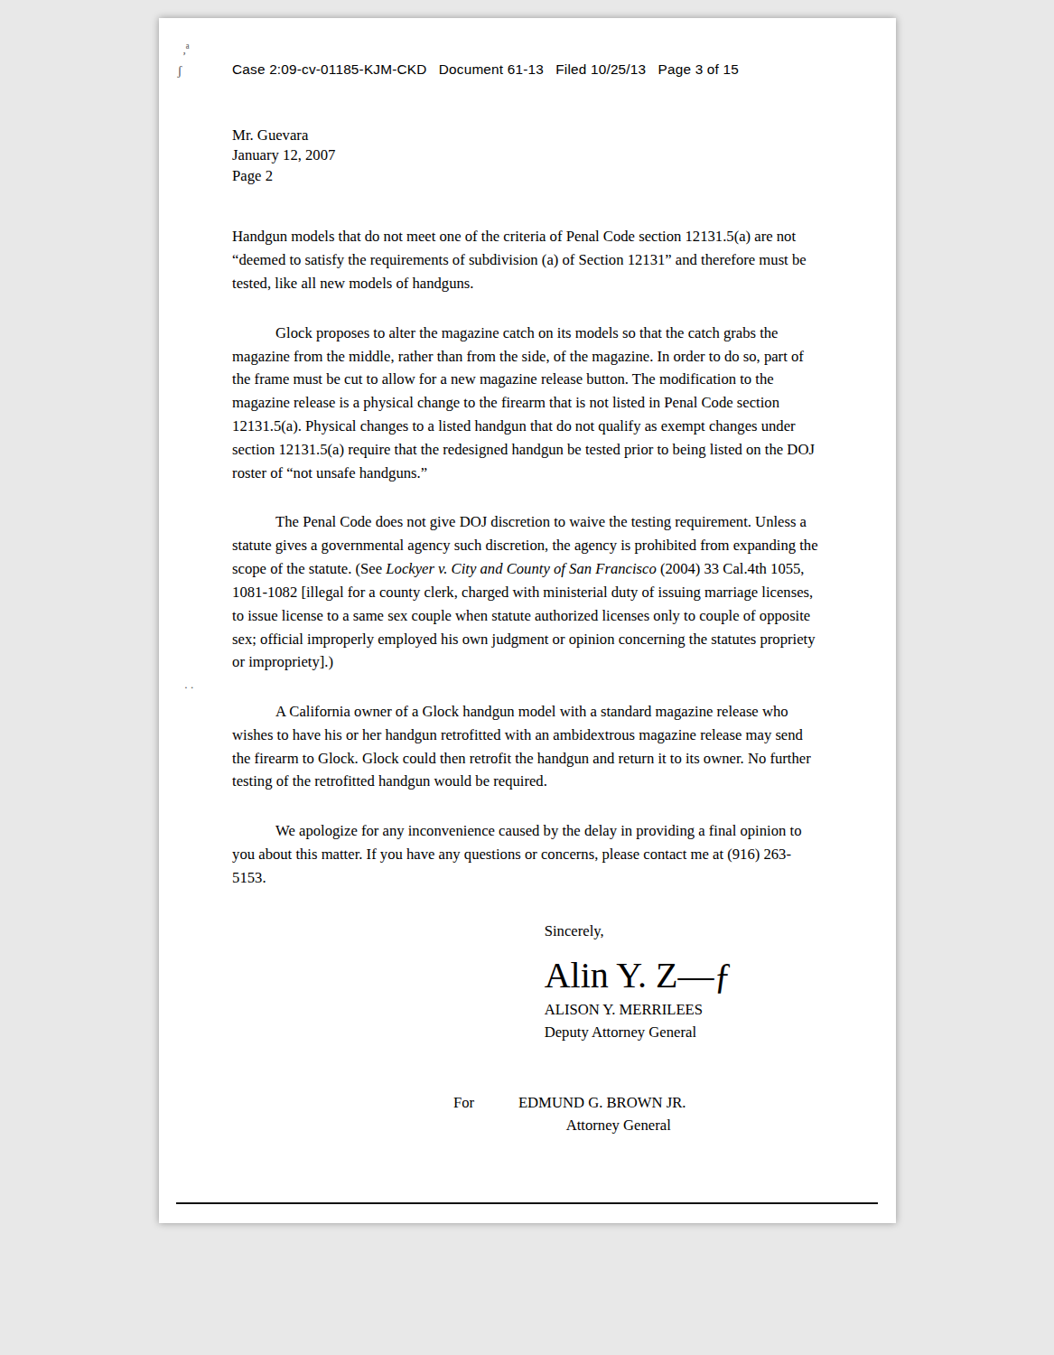,ª
ʃ
. .
Case 2:09-cv-01185-KJM-CKD Document 61-13 Filed 10/25/13 Page 3 of 15
Mr. Guevara
January 12, 2007
Page 2
Handgun models that do not meet one of the criteria of Penal Code section 12131.5(a) are not “deemed to satisfy the requirements of subdivision (a) of Section 12131” and therefore must be tested, like all new models of handguns.
Glock proposes to alter the magazine catch on its models so that the catch grabs the magazine from the middle, rather than from the side, of the magazine. In order to do so, part of the frame must be cut to allow for a new magazine release button. The modification to the magazine release is a physical change to the firearm that is not listed in Penal Code section 12131.5(a). Physical changes to a listed handgun that do not qualify as exempt changes under section 12131.5(a) require that the redesigned handgun be tested prior to being listed on the DOJ roster of “not unsafe handguns.”
The Penal Code does not give DOJ discretion to waive the testing requirement. Unless a statute gives a governmental agency such discretion, the agency is prohibited from expanding the scope of the statute. (See Lockyer v. City and County of San Francisco (2004) 33 Cal.4th 1055, 1081-1082 [illegal for a county clerk, charged with ministerial duty of issuing marriage licenses, to issue license to a same sex couple when statute authorized licenses only to couple of opposite sex; official improperly employed his own judgment or opinion concerning the statutes propriety or impropriety].)
A California owner of a Glock handgun model with a standard magazine release who wishes to have his or her handgun retrofitted with an ambidextrous magazine release may send the firearm to Glock. Glock could then retrofit the handgun and return it to its owner. No further testing of the retrofitted handgun would be required.
We apologize for any inconvenience caused by the delay in providing a final opinion to you about this matter. If you have any questions or concerns, please contact me at (916) 263-5153.
Sincerely,
Alin Y. Z—ƒ
ALISON Y. MERRILEES
Deputy Attorney General
For EDMUND G. BROWN JR.
Attorney General